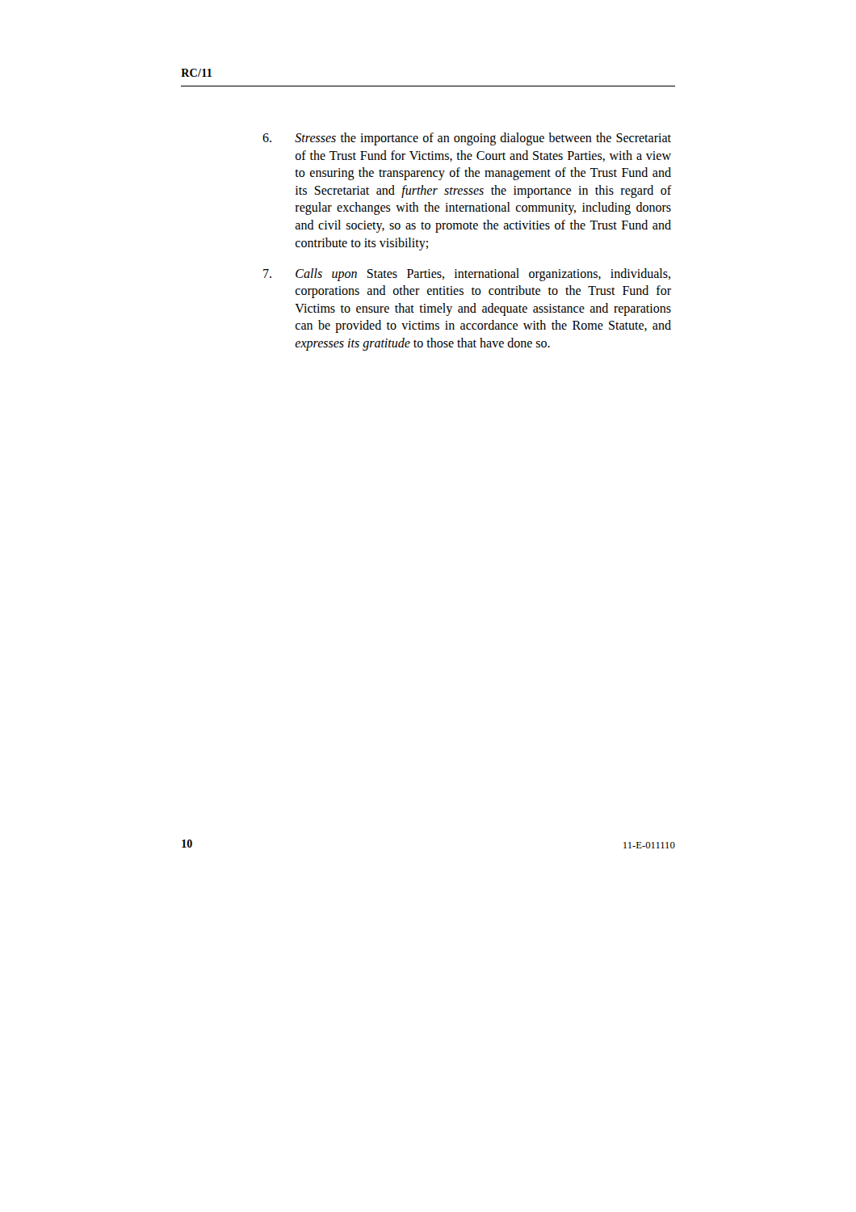RC/11
6. Stresses the importance of an ongoing dialogue between the Secretariat of the Trust Fund for Victims, the Court and States Parties, with a view to ensuring the transparency of the management of the Trust Fund and its Secretariat and further stresses the importance in this regard of regular exchanges with the international community, including donors and civil society, so as to promote the activities of the Trust Fund and contribute to its visibility;
7. Calls upon States Parties, international organizations, individuals, corporations and other entities to contribute to the Trust Fund for Victims to ensure that timely and adequate assistance and reparations can be provided to victims in accordance with the Rome Statute, and expresses its gratitude to those that have done so.
10
11-E-011110